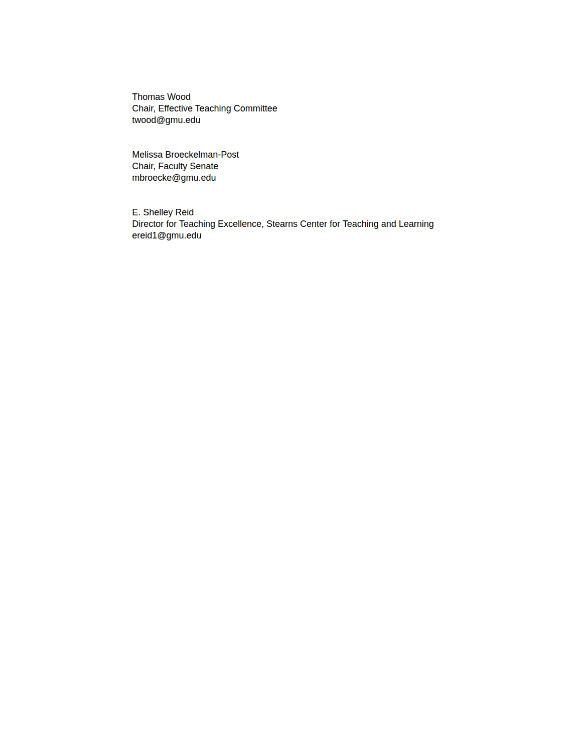Thomas Wood
Chair, Effective Teaching Committee
twood@gmu.edu
Melissa Broeckelman-Post
Chair, Faculty Senate
mbroecke@gmu.edu
E. Shelley Reid
Director for Teaching Excellence, Stearns Center for Teaching and Learning
ereid1@gmu.edu